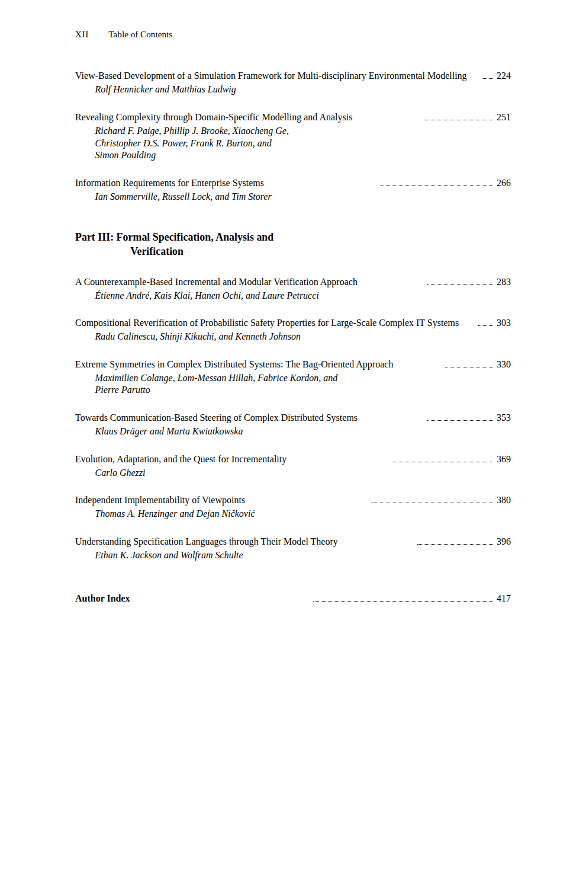XII Table of Contents
View-Based Development of a Simulation Framework for Multi-disciplinary Environmental Modelling 224
Rolf Hennicker and Matthias Ludwig
Revealing Complexity through Domain-Specific Modelling and Analysis 251
Richard F. Paige, Phillip J. Brooke, Xiaocheng Ge,
Christopher D.S. Power, Frank R. Burton, and
Simon Poulding
Information Requirements for Enterprise Systems 266
Ian Sommerville, Russell Lock, and Tim Storer
Part III: Formal Specification, Analysis and Verification
A Counterexample-Based Incremental and Modular Verification Approach 283
Étienne André, Kais Klai, Hanen Ochi, and Laure Petrucci
Compositional Reverification of Probabilistic Safety Properties for Large-Scale Complex IT Systems 303
Radu Calinescu, Shinji Kikuchi, and Kenneth Johnson
Extreme Symmetries in Complex Distributed Systems: The Bag-Oriented Approach 330
Maximilien Colange, Lom-Messan Hillah, Fabrice Kordon, and
Pierre Parutto
Towards Communication-Based Steering of Complex Distributed Systems 353
Klaus Dräger and Marta Kwiatkowska
Evolution, Adaptation, and the Quest for Incrementality 369
Carlo Ghezzi
Independent Implementability of Viewpoints 380
Thomas A. Henzinger and Dejan Ničković
Understanding Specification Languages through Their Model Theory 396
Ethan K. Jackson and Wolfram Schulte
Author Index 417